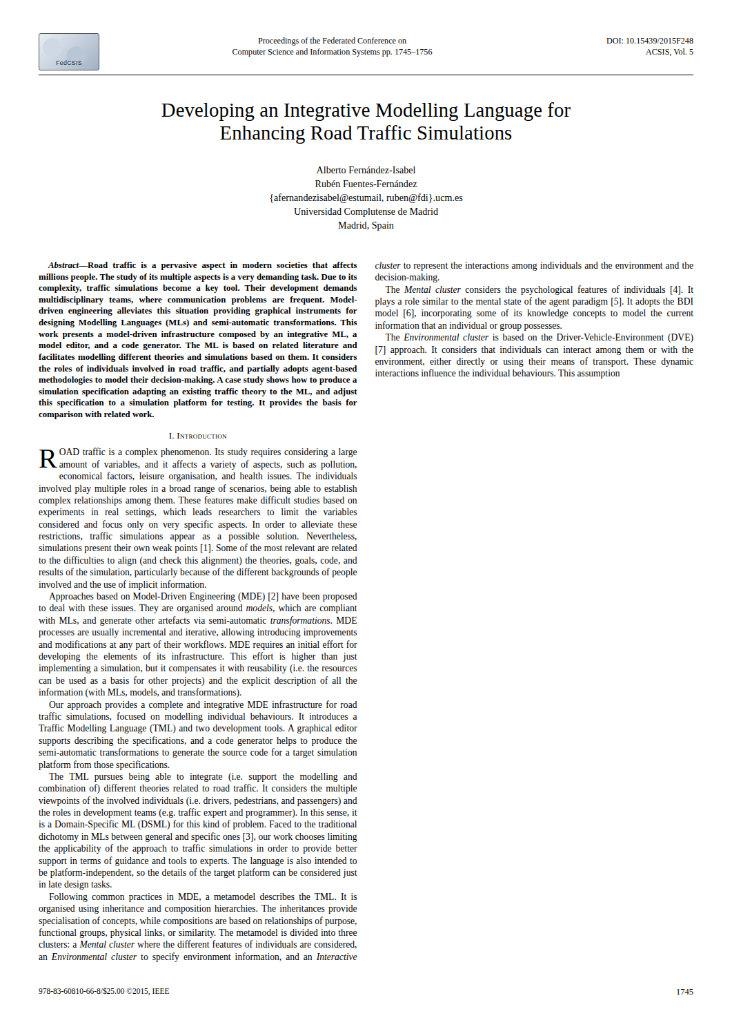Proceedings of the Federated Conference on
Computer Science and Information Systems pp. 1745–1756
DOI: 10.15439/2015F248
ACSIS, Vol. 5
Developing an Integrative Modelling Language for
Enhancing Road Traffic Simulations
Alberto Fernández-Isabel Rubén Fuentes-Fernández {afernandezisabel@estumail, ruben@fdi}.ucm.es Universidad Complutense de Madrid Madrid, Spain
Abstract—Road traffic is a pervasive aspect in modern societies that affects millions people. The study of its multiple aspects is a very demanding task. Due to its complexity, traffic simulations become a key tool. Their development demands multidisciplinary teams, where communication problems are frequent. Model-driven engineering alleviates this situation providing graphical instruments for designing Modelling Languages (MLs) and semi-automatic transformations. This work presents a model-driven infrastructure composed by an integrative ML, a model editor, and a code generator. The ML is based on related literature and facilitates modelling different theories and simulations based on them. It considers the roles of individuals involved in road traffic, and partially adopts agent-based methodologies to model their decision-making. A case study shows how to produce a simulation specification adapting an existing traffic theory to the ML, and adjust this specification to a simulation platform for testing. It provides the basis for comparison with related work.
I. Introduction
ROAD traffic is a complex phenomenon. Its study requires considering a large amount of variables, and it affects a variety of aspects, such as pollution, economical factors, leisure organisation, and health issues. The individuals involved play multiple roles in a broad range of scenarios, being able to establish complex relationships among them. These features make difficult studies based on experiments in real settings, which leads researchers to limit the variables considered and focus only on very specific aspects. In order to alleviate these restrictions, traffic simulations appear as a possible solution. Nevertheless, simulations present their own weak points [1]. Some of the most relevant are related to the difficulties to align (and check this alignment) the theories, goals, code, and results of the simulation, particularly because of the different backgrounds of people involved and the use of implicit information.
Approaches based on Model-Driven Engineering (MDE) [2] have been proposed to deal with these issues. They are organised around models, which are compliant with MLs, and generate other artefacts via semi-automatic transformations. MDE processes are usually incremental and iterative, allowing introducing improvements and modifications at any part of their workflows. MDE requires an initial effort for developing the elements of its infrastructure. This effort is higher than just implementing a simulation, but it compensates it with reusability (i.e. the resources can be used as a basis for other projects) and the explicit description of all the information (with MLs, models, and transformations).
Our approach provides a complete and integrative MDE infrastructure for road traffic simulations, focused on modelling individual behaviours. It introduces a Traffic Modelling Language (TML) and two development tools. A graphical editor supports describing the specifications, and a code generator helps to produce the semi-automatic transformations to generate the source code for a target simulation platform from those specifications.
The TML pursues being able to integrate (i.e. support the modelling and combination of) different theories related to road traffic. It considers the multiple viewpoints of the involved individuals (i.e. drivers, pedestrians, and passengers) and the roles in development teams (e.g. traffic expert and programmer). In this sense, it is a Domain-Specific ML (DSML) for this kind of problem. Faced to the traditional dichotomy in MLs between general and specific ones [3], our work chooses limiting the applicability of the approach to traffic simulations in order to provide better support in terms of guidance and tools to experts. The language is also intended to be platform-independent, so the details of the target platform can be considered just in late design tasks.
Following common practices in MDE, a metamodel describes the TML. It is organised using inheritance and composition hierarchies. The inheritances provide specialisation of concepts, while compositions are based on relationships of purpose, functional groups, physical links, or similarity. The metamodel is divided into three clusters: a Mental cluster where the different features of individuals are considered, an Environmental cluster to specify environment information, and an Interactive cluster to represent the interactions among individuals and the environment and the decision-making.
The Mental cluster considers the psychological features of individuals [4]. It plays a role similar to the mental state of the agent paradigm [5]. It adopts the BDI model [6], incorporating some of its knowledge concepts to model the current information that an individual or group possesses.
The Environmental cluster is based on the Driver-Vehicle-Environment (DVE) [7] approach. It considers that individuals can interact among them or with the environment, either directly or using their means of transport. These dynamic interactions influence the individual behaviours. This assumption
978-83-60810-66-8/$25.00 ©2015, IEEE
1745